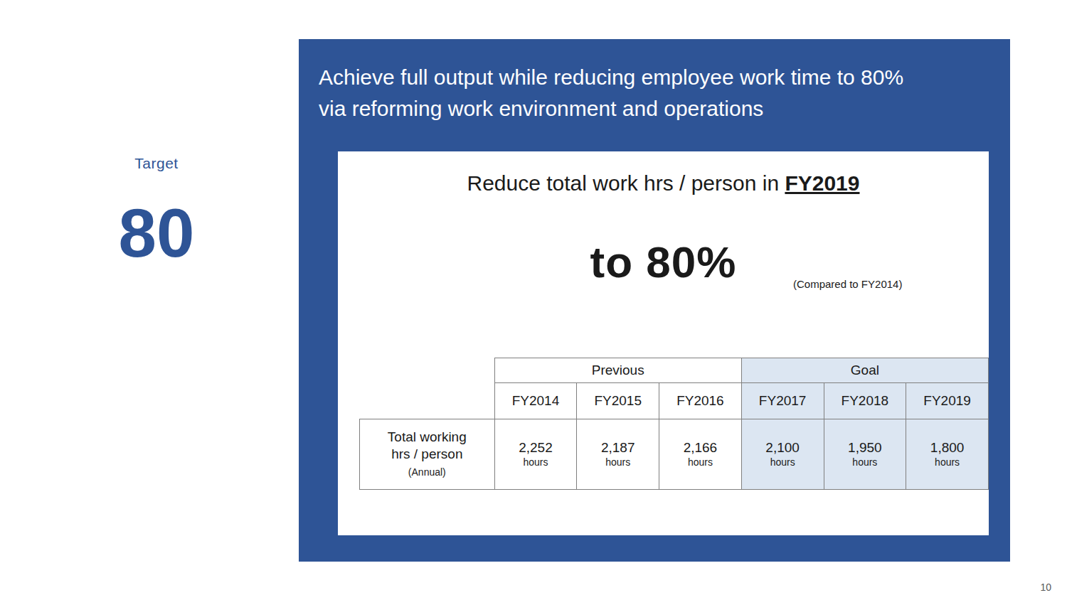Target
80
Achieve full output while reducing employee work time to 80%
via reforming work environment and operations
Reduce total work hrs / person in FY2019
to 80%
(Compared to FY2014)
| | Previous | Goal |
| --- | --- | --- |
| | FY2014 | FY2015 | FY2016 | FY2017 | FY2018 | FY2019 |
| Total working hrs / person (Annual) | 2,252 hours | 2,187 hours | 2,166 hours | 2,100 hours | 1,950 hours | 1,800 hours |
10